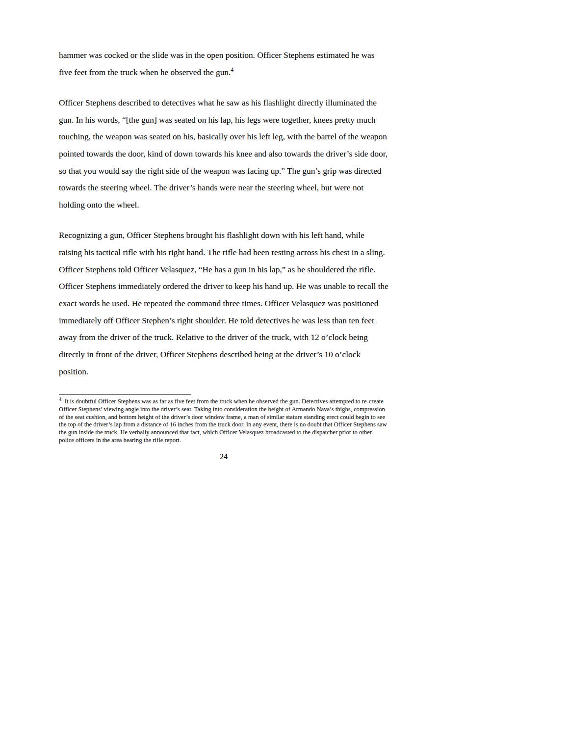hammer was cocked or the slide was in the open position. Officer Stephens estimated he was five feet from the truck when he observed the gun.4
Officer Stephens described to detectives what he saw as his flashlight directly illuminated the gun. In his words, “[the gun] was seated on his lap, his legs were together, knees pretty much touching, the weapon was seated on his, basically over his left leg, with the barrel of the weapon pointed towards the door, kind of down towards his knee and also towards the driver’s side door, so that you would say the right side of the weapon was facing up.” The gun’s grip was directed towards the steering wheel. The driver’s hands were near the steering wheel, but were not holding onto the wheel.
Recognizing a gun, Officer Stephens brought his flashlight down with his left hand, while raising his tactical rifle with his right hand. The rifle had been resting across his chest in a sling. Officer Stephens told Officer Velasquez, “He has a gun in his lap,” as he shouldered the rifle. Officer Stephens immediately ordered the driver to keep his hand up. He was unable to recall the exact words he used. He repeated the command three times. Officer Velasquez was positioned immediately off Officer Stephen’s right shoulder. He told detectives he was less than ten feet away from the driver of the truck. Relative to the driver of the truck, with 12 o’clock being directly in front of the driver, Officer Stephens described being at the driver’s 10 o’clock position.
4 It is doubtful Officer Stephens was as far as five feet from the truck when he observed the gun. Detectives attempted to re-create Officer Stephens’ viewing angle into the driver’s seat. Taking into consideration the height of Armando Nava’s thighs, compression of the seat cushion, and bottom height of the driver’s door window frame, a man of similar stature standing erect could begin to see the top of the driver’s lap from a distance of 16 inches from the truck door. In any event, there is no doubt that Officer Stephens saw the gun inside the truck. He verbally announced that fact, which Officer Velasquez broadcasted to the dispatcher prior to other police officers in the area hearing the rifle report.
24